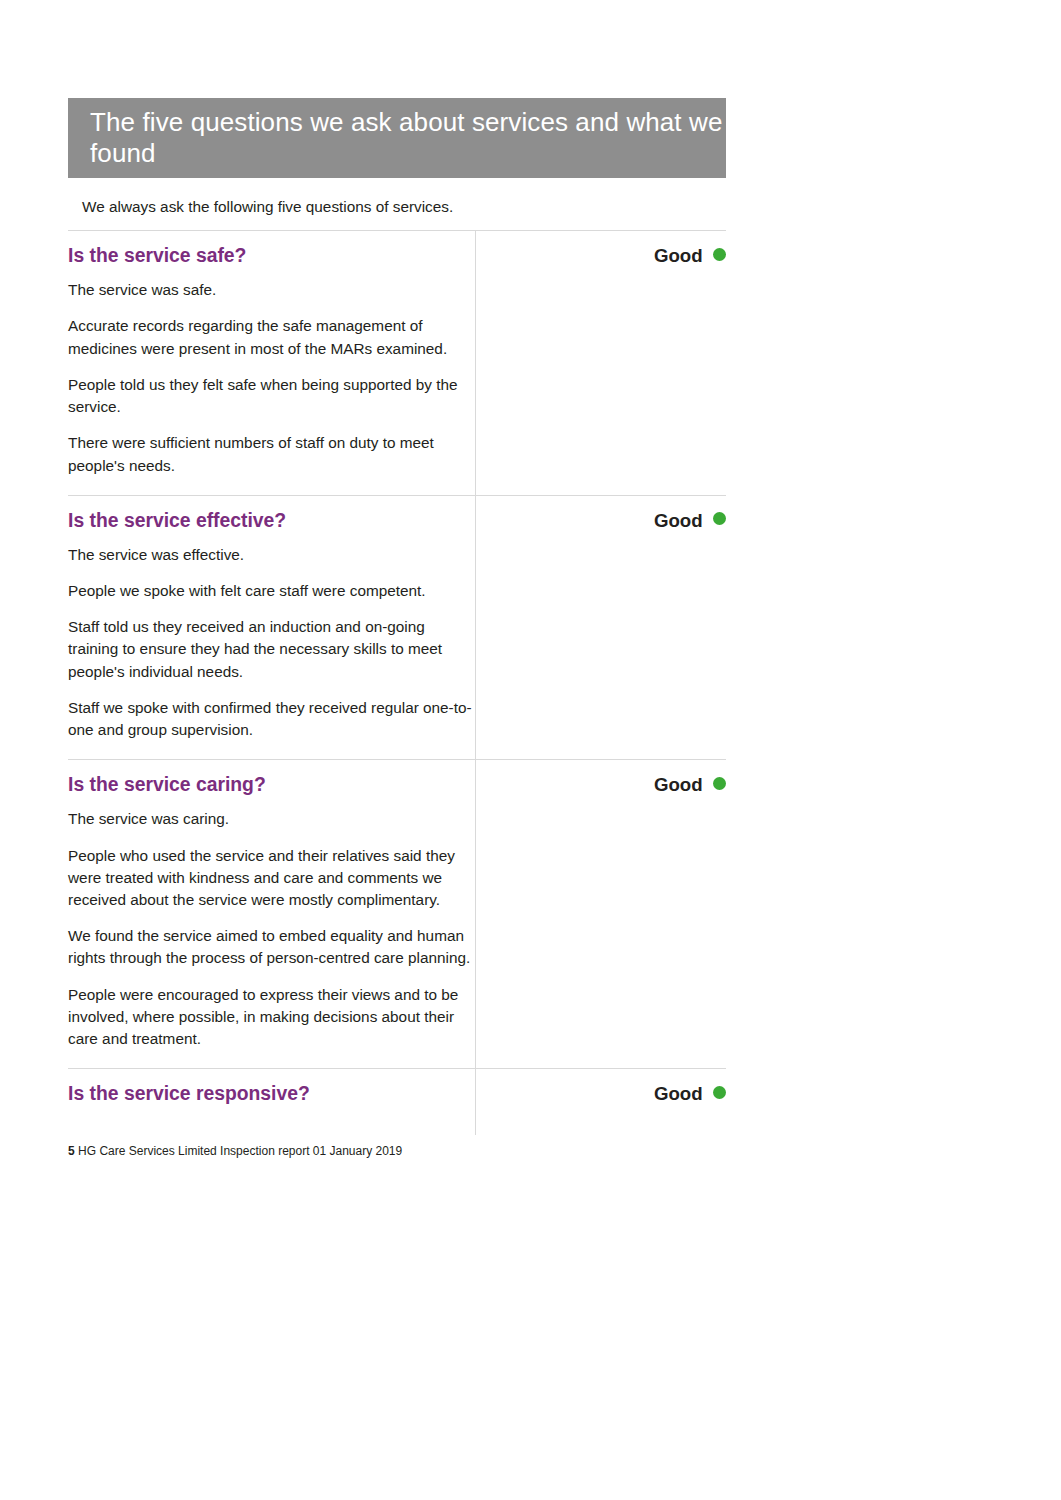The five questions we ask about services and what we found
We always ask the following five questions of services.
| Is the service safe? The service was safe. Accurate records regarding the safe management of medicines were present in most of the MARs examined. People told us they felt safe when being supported by the service. There were sufficient numbers of staff on duty to meet people's needs. | Good |
| Is the service effective? The service was effective. People we spoke with felt care staff were competent. Staff told us they received an induction and on-going training to ensure they had the necessary skills to meet people's individual needs. Staff we spoke with confirmed they received regular one-to-one and group supervision. | Good |
| Is the service caring? The service was caring. People who used the service and their relatives said they were treated with kindness and care and comments we received about the service were mostly complimentary. We found the service aimed to embed equality and human rights through the process of person-centred care planning. People were encouraged to express their views and to be involved, where possible, in making decisions about their care and treatment. | Good |
| Is the service responsive? | Good |
5 HG Care Services Limited Inspection report 01 January 2019